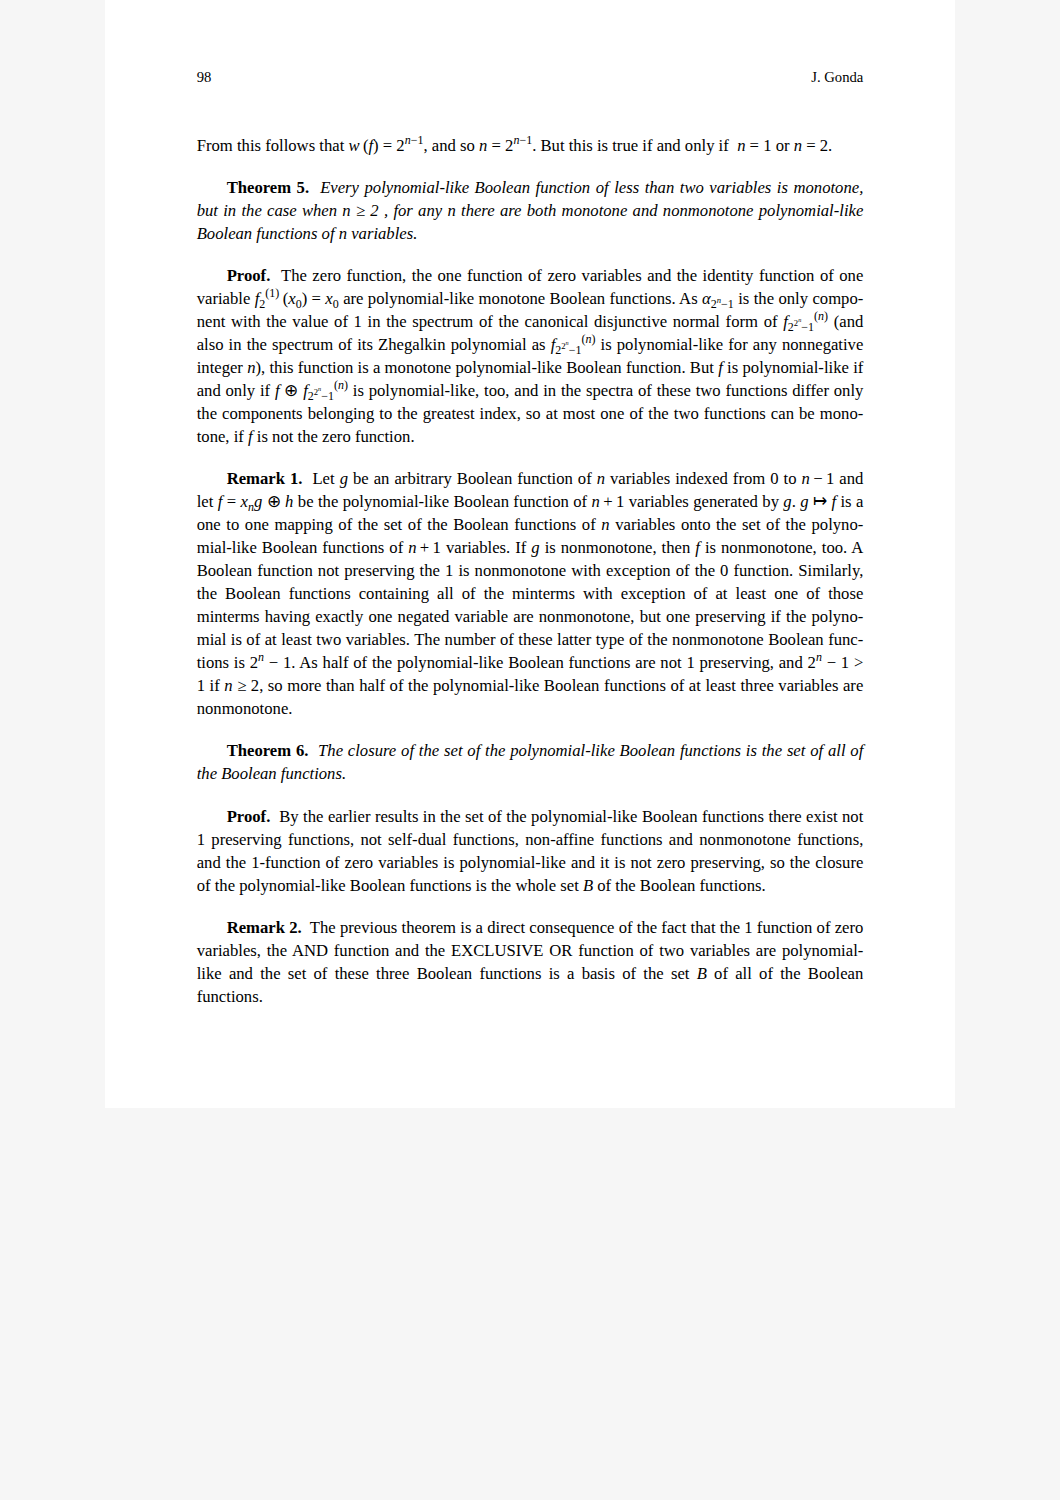98 J. Gonda
From this follows that w (f) = 2n−1, and so n = 2n−1. But this is true if and only if n = 1 or n = 2.
Theorem 5. Every polynomial-like Boolean function of less than two variables is monotone, but in the case when n ≥ 2 , for any n there are both monotone and nonmonotone polynomial-like Boolean functions of n variables.
Proof. The zero function, the one function of zero variables and the identity function of one variable f2(1) (x0) = x0 are polynomial-like monotone Boolean functions. As α2n−1 is the only component with the value of 1 in the spectrum of the canonical disjunctive normal form of f22n−1(n) (and also in the spectrum of its Zhegalkin polynomial as f22n−1(n) is polynomial-like for any nonnegative integer n), this function is a monotone polynomial-like Boolean function. But f is polynomial-like if and only if f ⊕ f22n−1(n) is polynomial-like, too, and in the spectra of these two functions differ only the components belonging to the greatest index, so at most one of the two functions can be monotone, if f is not the zero function.
Remark 1. Let g be an arbitrary Boolean function of n variables indexed from 0 to n − 1 and let f = xng ⊕ h be the polynomial-like Boolean function of n + 1 variables generated by g. g ↦ f is a one to one mapping of the set of the Boolean functions of n variables onto the set of the polynomial-like Boolean functions of n + 1 variables. If g is nonmonotone, then f is nonmonotone, too. A Boolean function not preserving the 1 is nonmonotone with exception of the 0 function. Similarly, the Boolean functions containing all of the minterms with exception of at least one of those minterms having exactly one negated variable are nonmonotone, but one preserving if the polynomial is of at least two variables. The number of these latter type of the nonmonotone Boolean functions is 2n − 1. As half of the polynomial-like Boolean functions are not 1 preserving, and 2n − 1 > 1 if n ≥ 2, so more than half of the polynomial-like Boolean functions of at least three variables are nonmonotone.
Theorem 6. The closure of the set of the polynomial-like Boolean functions is the set of all of the Boolean functions.
Proof. By the earlier results in the set of the polynomial-like Boolean functions there exist not 1 preserving functions, not self-dual functions, non-affine functions and nonmonotone functions, and the 1-function of zero variables is polynomial-like and it is not zero preserving, so the closure of the polynomial-like Boolean functions is the whole set B of the Boolean functions.
Remark 2. The previous theorem is a direct consequence of the fact that the 1 function of zero variables, the AND function and the EXCLUSIVE OR function of two variables are polynomial-like and the set of these three Boolean functions is a basis of the set B of all of the Boolean functions.